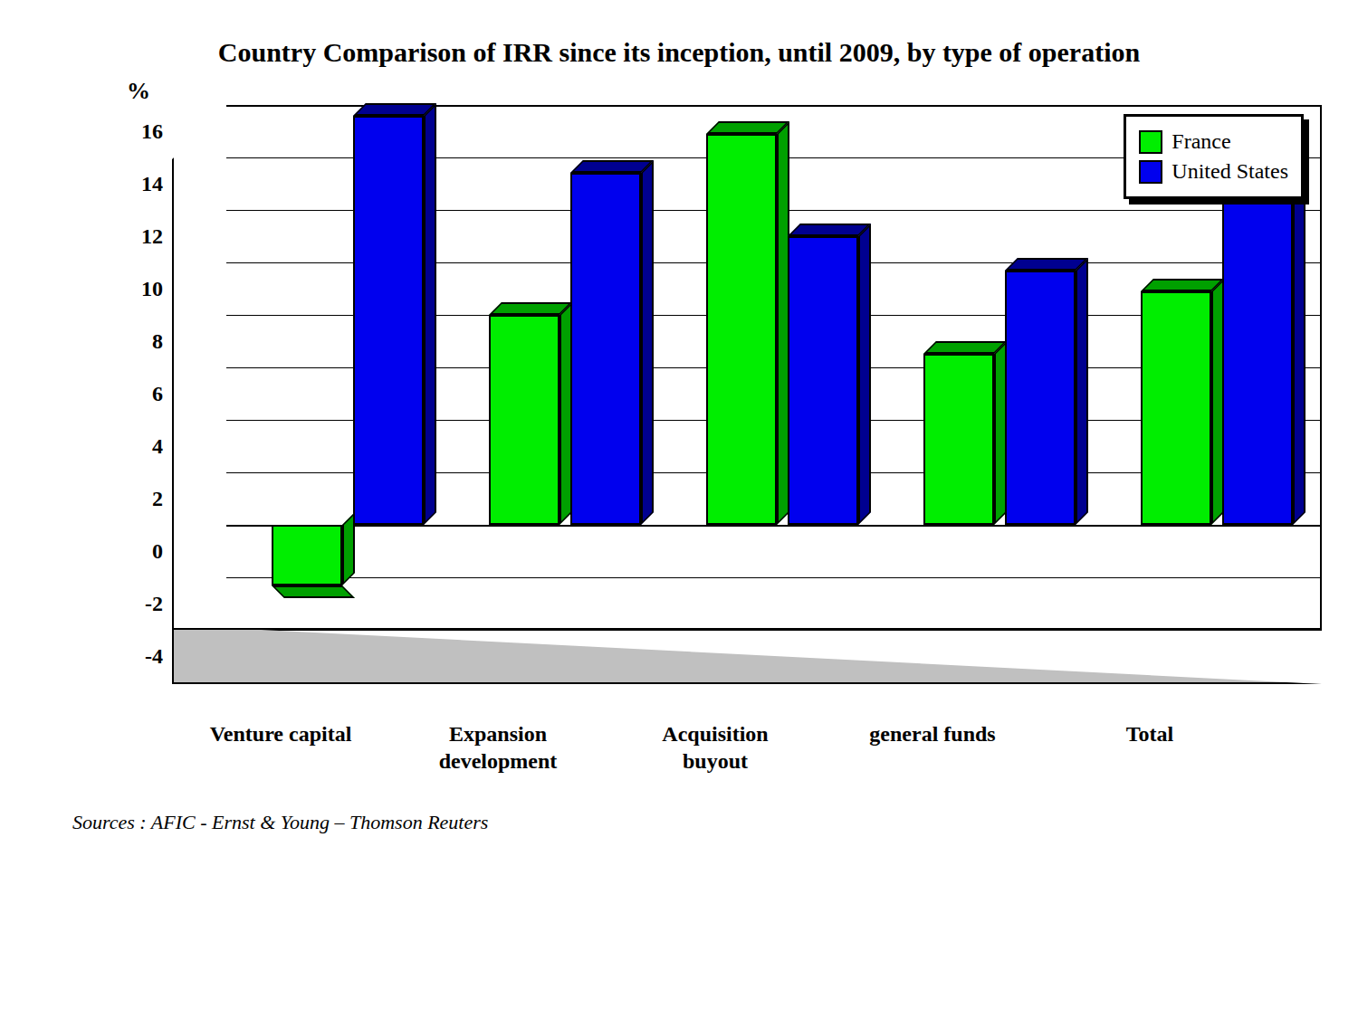Country Comparison of IRR since its inception, until 2009, by type of operation
%
16 14 12 10 8 6 4 2 0 -2 -4
France
United States
Venture capital Expansion
development Acquisition
buyout general funds Total
Sources : AFIC - Ernst & Young – Thomson Reuters